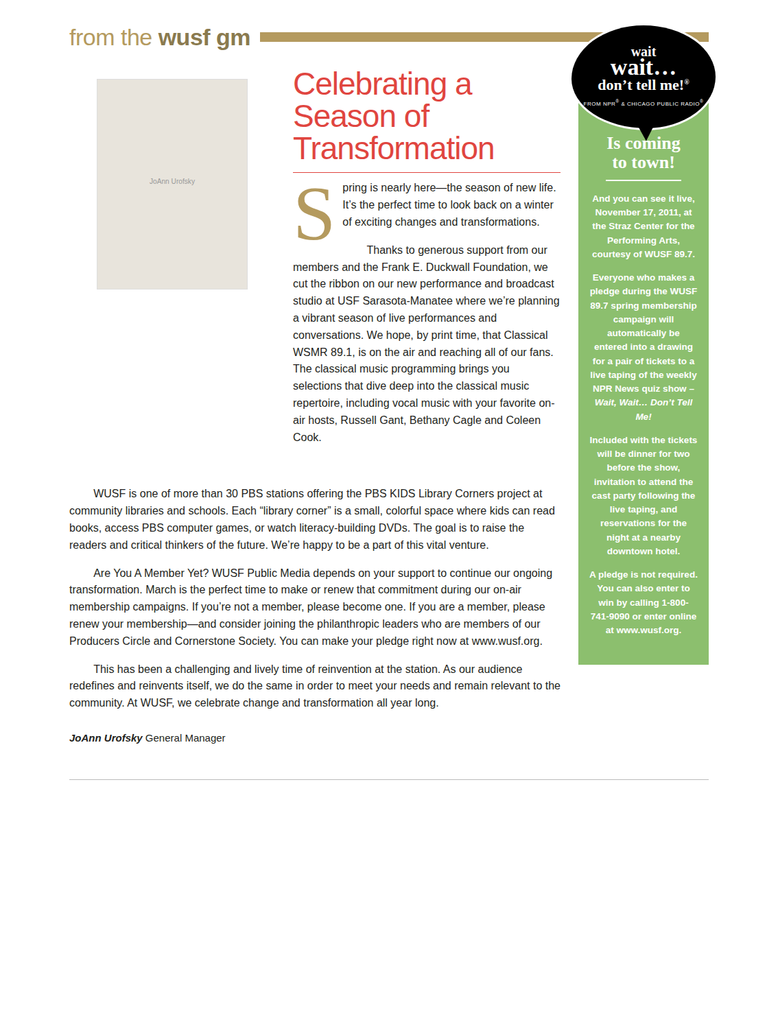from the wusf gm
Celebrating a
Season of
Transformation
Spring is nearly here—the season of new life. It’s the perfect time to look back on a winter of exciting changes and transformations.
Thanks to generous support from our members and the Frank E. Duckwall Foundation, we cut the ribbon on our new performance and broadcast studio at USF Sarasota-Manatee where we’re planning a vibrant season of live performances and conversations. We hope, by print time, that Classical WSMR 89.1, is on the air and reaching all of our fans. The classical music programming brings you selections that dive deep into the classical music repertoire, including vocal music with your favorite on-air hosts, Russell Gant, Bethany Cagle and Coleen Cook.
wait wait… don’t tell me!® from NPR® & Chicago Public Radio®
Is coming
to town!
And you can see it live, November 17, 2011, at the Straz Center for the Performing Arts, courtesy of WUSF 89.7.
Everyone who makes a pledge during the WUSF 89.7 spring membership campaign will automatically be entered into a drawing for a pair of tickets to a live taping of the weekly NPR News quiz show – Wait, Wait… Don’t Tell Me!
Included with the tickets will be dinner for two before the show, invitation to attend the cast party following the live taping, and reservations for the night at a nearby downtown hotel.
A pledge is not required. You can also enter to win by calling 1-800-741-9090 or enter online at www.wusf.org.
WUSF is one of more than 30 PBS stations offering the PBS KIDS Library Corners project at community libraries and schools. Each “library corner” is a small, colorful space where kids can read books, access PBS computer games, or watch literacy-building DVDs. The goal is to raise the readers and critical thinkers of the future. We’re happy to be a part of this vital venture.
Are You A Member Yet? WUSF Public Media depends on your support to continue our ongoing transformation. March is the perfect time to make or renew that commitment during our on-air membership campaigns. If you’re not a member, please become one. If you are a member, please renew your membership—and consider joining the philanthropic leaders who are members of our Producers Circle and Cornerstone Society. You can make your pledge right now at www.wusf.org.
This has been a challenging and lively time of reinvention at the station. As our audience redefines and reinvents itself, we do the same in order to meet your needs and remain relevant to the community. At WUSF, we celebrate change and transformation all year long.
JoAnn Urofsky General Manager